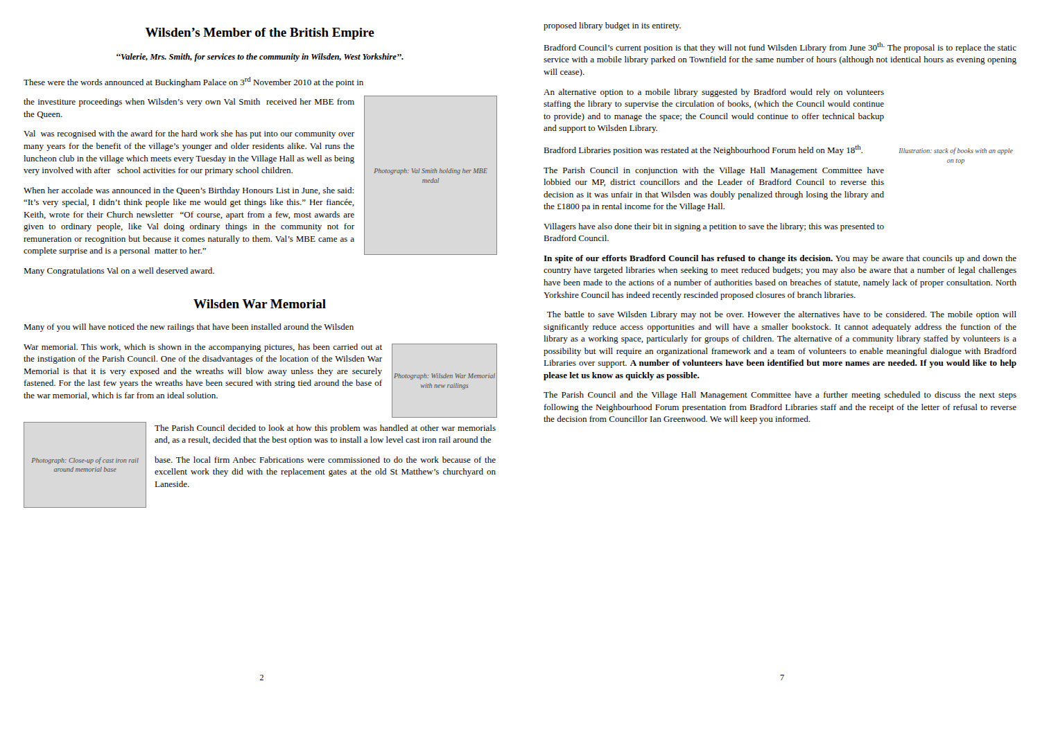Wilsden’s Member of the British Empire
‘‘Valerie, Mrs. Smith, for services to the community in Wilsden, West Yorkshire’’.
These were the words announced at Buckingham Palace on 3rd November 2010 at the point in
Photograph: Val Smith holding her MBE medal
the investiture proceedings when Wilsden’s very own Val Smith received her MBE from the Queen.
Val was recognised with the award for the hard work she has put into our community over many years for the benefit of the village’s younger and older residents alike. Val runs the luncheon club in the village which meets every Tuesday in the Village Hall as well as being very involved with after school activities for our primary school children.
When her accolade was announced in the Queen’s Birthday Honours List in June, she said: “It’s very special, I didn’t think people like me would get things like this.” Her fiancée, Keith, wrote for their Church newsletter “Of course, apart from a few, most awards are given to ordinary people, like Val doing ordinary things in the community not for remuneration or recognition but because it comes naturally to them. Val’s MBE came as a complete surprise and is a personal matter to her.”
Many Congratulations Val on a well deserved award.
Wilsden War Memorial
Many of you will have noticed the new railings that have been installed around the Wilsden
Photograph: Wilsden War Memorial with new railings
War memorial. This work, which is shown in the accompanying pictures, has been carried out at the instigation of the Parish Council. One of the disadvantages of the location of the Wilsden War Memorial is that it is very exposed and the wreaths will blow away unless they are securely fastened. For the last few years the wreaths have been secured with string tied around the base of the war memorial, which is far from an ideal solution.
Photograph: Close-up of cast iron rail around memorial base
The Parish Council decided to look at how this problem was handled at other war memorials and, as a result, decided that the best option was to install a low level cast iron rail around the
base. The local firm Anbec Fabrications were commissioned to do the work because of the excellent work they did with the replacement gates at the old St Matthew’s churchyard on Laneside.
2
proposed library budget in its entirety.
Bradford Council’s current position is that they will not fund Wilsden Library from June 30th. The proposal is to replace the static service with a mobile library parked on Townfield for the same number of hours (although not identical hours as evening opening will cease).
Illustration: stack of books with an apple on top
An alternative option to a mobile library suggested by Bradford would rely on volunteers staffing the library to supervise the circulation of books, (which the Council would continue to provide) and to manage the space; the Council would continue to offer technical backup and support to Wilsden Library.
Bradford Libraries position was restated at the Neighbourhood Forum held on May 18th.
The Parish Council in conjunction with the Village Hall Management Committee have lobbied our MP, district councillors and the Leader of Bradford Council to reverse this decision as it was unfair in that Wilsden was doubly penalized through losing the library and the £1800 pa in rental income for the Village Hall.
Villagers have also done their bit in signing a petition to save the library; this was presented to Bradford Council.
In spite of our efforts Bradford Council has refused to change its decision. You may be aware that councils up and down the country have targeted libraries when seeking to meet reduced budgets; you may also be aware that a number of legal challenges have been made to the actions of a number of authorities based on breaches of statute, namely lack of proper consultation. North Yorkshire Council has indeed recently rescinded proposed closures of branch libraries.
The battle to save Wilsden Library may not be over. However the alternatives have to be considered. The mobile option will significantly reduce access opportunities and will have a smaller bookstock. It cannot adequately address the function of the library as a working space, particularly for groups of children. The alternative of a community library staffed by volunteers is a possibility but will require an organizational framework and a team of volunteers to enable meaningful dialogue with Bradford Libraries over support. A number of volunteers have been identified but more names are needed. If you would like to help please let us know as quickly as possible.
The Parish Council and the Village Hall Management Committee have a further meeting scheduled to discuss the next steps following the Neighbourhood Forum presentation from Bradford Libraries staff and the receipt of the letter of refusal to reverse the decision from Councillor Ian Greenwood. We will keep you informed.
7